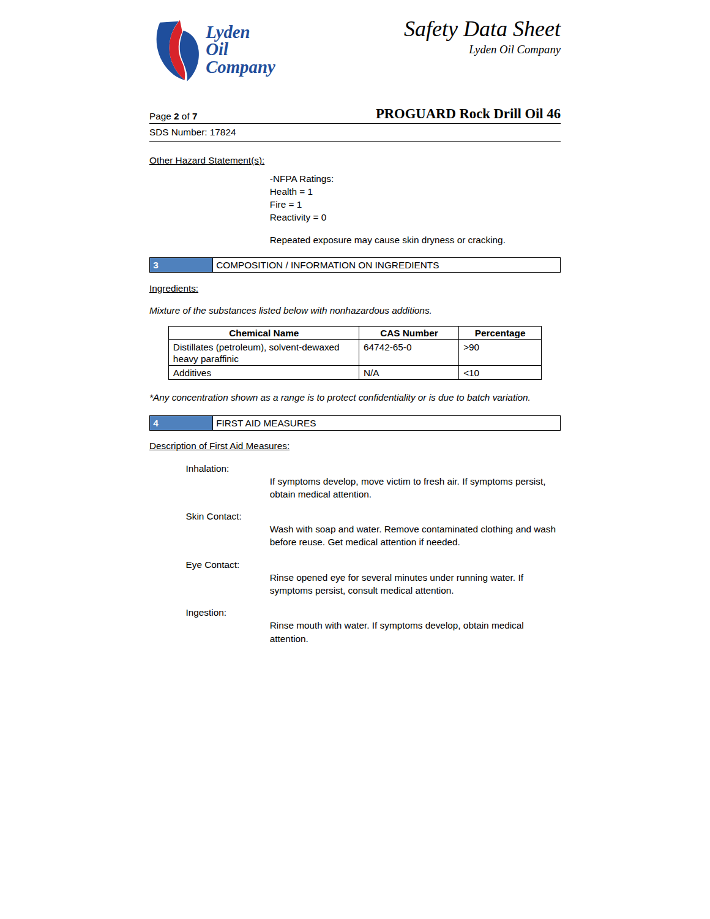Lyden Oil Company
Safety Data Sheet
Lyden Oil Company
Page 2 of 7
PROGUARD Rock Drill Oil 46
SDS Number: 17824
Other Hazard Statement(s):
-NFPA Ratings:
Health = 1
Fire = 1
Reactivity = 0
Repeated exposure may cause skin dryness or cracking.
| 3 | COMPOSITION / INFORMATION ON INGREDIENTS |
Ingredients:
Mixture of the substances listed below with nonhazardous additions.
| Chemical Name | CAS Number | Percentage |
| --- | --- | --- |
| Distillates (petroleum), solvent-dewaxed heavy paraffinic | 64742-65-0 | >90 |
| Additives | N/A | <10 |
*Any concentration shown as a range is to protect confidentiality or is due to batch variation.
| 4 | FIRST AID MEASURES |
Description of First Aid Measures:
Inhalation:
If symptoms develop, move victim to fresh air. If symptoms persist,
obtain medical attention.
Skin Contact:
Wash with soap and water. Remove contaminated clothing and wash
before reuse. Get medical attention if needed.
Eye Contact:
Rinse opened eye for several minutes under running water. If
symptoms persist, consult medical attention.
Ingestion:
Rinse mouth with water. If symptoms develop, obtain medical
attention.